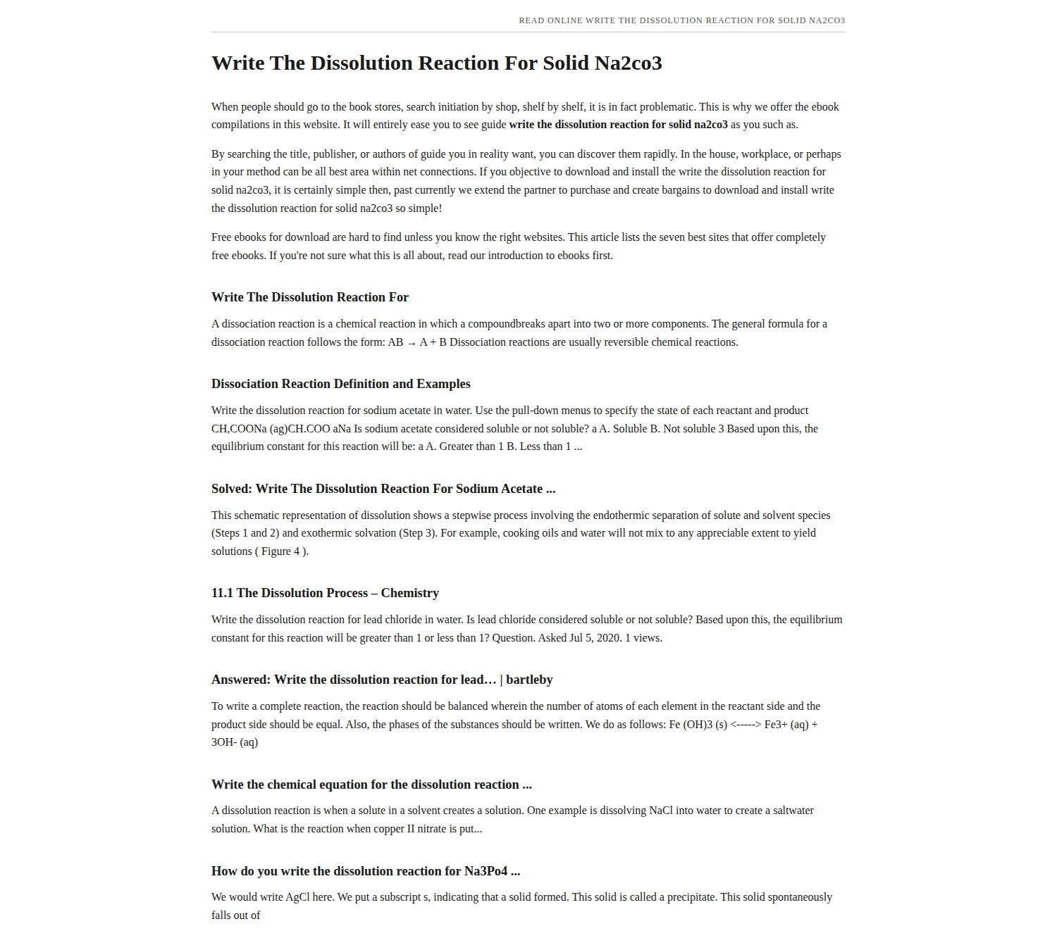Read Online Write The Dissolution Reaction For Solid Na2co3
Write The Dissolution Reaction For Solid Na2co3
When people should go to the book stores, search initiation by shop, shelf by shelf, it is in fact problematic. This is why we offer the ebook compilations in this website. It will entirely ease you to see guide write the dissolution reaction for solid na2co3 as you such as.
By searching the title, publisher, or authors of guide you in reality want, you can discover them rapidly. In the house, workplace, or perhaps in your method can be all best area within net connections. If you objective to download and install the write the dissolution reaction for solid na2co3, it is certainly simple then, past currently we extend the partner to purchase and create bargains to download and install write the dissolution reaction for solid na2co3 so simple!
Free ebooks for download are hard to find unless you know the right websites. This article lists the seven best sites that offer completely free ebooks. If you're not sure what this is all about, read our introduction to ebooks first.
Write The Dissolution Reaction For
A dissociation reaction is a chemical reaction in which a compoundbreaks apart into two or more components. The general formula for a dissociation reaction follows the form: AB → A + B Dissociation reactions are usually reversible chemical reactions.
Dissociation Reaction Definition and Examples
Write the dissolution reaction for sodium acetate in water. Use the pull-down menus to specify the state of each reactant and product CH,COONa (ag)CH.COO aNa Is sodium acetate considered soluble or not soluble? a A. Soluble B. Not soluble 3 Based upon this, the equilibrium constant for this reaction will be: a A. Greater than 1 B. Less than 1 ...
Solved: Write The Dissolution Reaction For Sodium Acetate ...
This schematic representation of dissolution shows a stepwise process involving the endothermic separation of solute and solvent species (Steps 1 and 2) and exothermic solvation (Step 3). For example, cooking oils and water will not mix to any appreciable extent to yield solutions ( Figure 4 ).
11.1 The Dissolution Process – Chemistry
Write the dissolution reaction for lead chloride in water. Is lead chloride considered soluble or not soluble? Based upon this, the equilibrium constant for this reaction will be greater than 1 or less than 1? Question. Asked Jul 5, 2020. 1 views.
Answered: Write the dissolution reaction for lead… | bartleby
To write a complete reaction, the reaction should be balanced wherein the number of atoms of each element in the reactant side and the product side should be equal. Also, the phases of the substances should be written. We do as follows: Fe (OH)3 (s) <-----> Fe3+ (aq) + 3OH- (aq)
Write the chemical equation for the dissolution reaction ...
A dissolution reaction is when a solute in a solvent creates a solution. One example is dissolving NaCl into water to create a saltwater solution. What is the reaction when copper II nitrate is put...
How do you write the dissolution reaction for Na3Po4 ...
We would write AgCl here. We put a subscript s, indicating that a solid formed. This solid is called a precipitate. This solid spontaneously falls out of